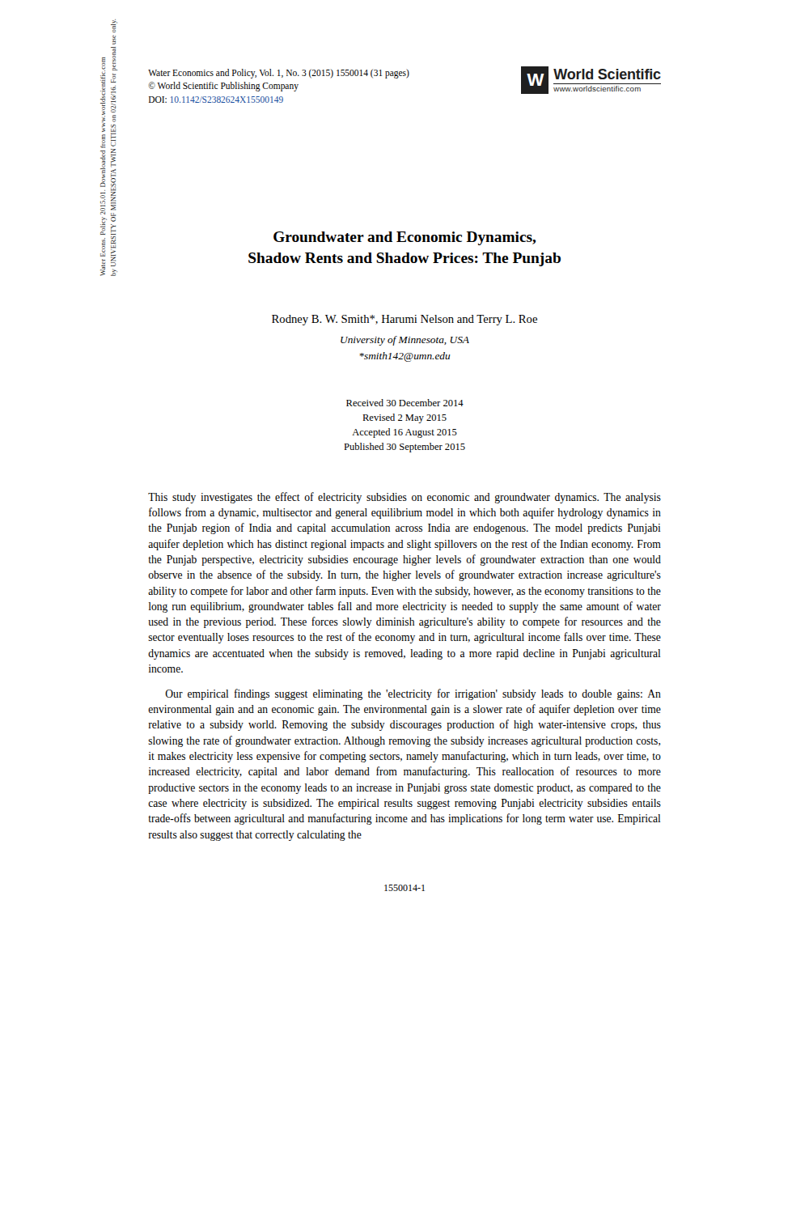Water Econs. Policy 2015.01. Downloaded from www.worldscientific.com by UNIVERSITY OF MINNESOTA TWIN CITIES on 02/16/16. For personal use only.
Water Economics and Policy, Vol. 1, No. 3 (2015) 1550014 (31 pages)
© World Scientific Publishing Company
DOI: 10.1142/S2382624X15500149
W
World Scientific
www.worldscientific.com
Groundwater and Economic Dynamics,
Shadow Rents and Shadow Prices: The Punjab
Rodney B. W. Smith*, Harumi Nelson and Terry L. Roe
University of Minnesota, USA
*smith142@umn.edu
Received 30 December 2014
Revised 2 May 2015
Accepted 16 August 2015
Published 30 September 2015
This study investigates the effect of electricity subsidies on economic and groundwater dynamics. The analysis follows from a dynamic, multisector and general equilibrium model in which both aquifer hydrology dynamics in the Punjab region of India and capital accumulation across India are endogenous. The model predicts Punjabi aquifer depletion which has distinct regional impacts and slight spillovers on the rest of the Indian economy. From the Punjab perspective, electricity subsidies encourage higher levels of groundwater extraction than one would observe in the absence of the subsidy. In turn, the higher levels of groundwater extraction increase agriculture's ability to compete for labor and other farm inputs. Even with the subsidy, however, as the economy transitions to the long run equilibrium, groundwater tables fall and more electricity is needed to supply the same amount of water used in the previous period. These forces slowly diminish agriculture's ability to compete for resources and the sector eventually loses resources to the rest of the economy and in turn, agricultural income falls over time. These dynamics are accentuated when the subsidy is removed, leading to a more rapid decline in Punjabi agricultural income.
Our empirical findings suggest eliminating the 'electricity for irrigation' subsidy leads to double gains: An environmental gain and an economic gain. The environmental gain is a slower rate of aquifer depletion over time relative to a subsidy world. Removing the subsidy discourages production of high water-intensive crops, thus slowing the rate of groundwater extraction. Although removing the subsidy increases agricultural production costs, it makes electricity less expensive for competing sectors, namely manufacturing, which in turn leads, over time, to increased electricity, capital and labor demand from manufacturing. This reallocation of resources to more productive sectors in the economy leads to an increase in Punjabi gross state domestic product, as compared to the case where electricity is subsidized. The empirical results suggest removing Punjabi electricity subsidies entails trade-offs between agricultural and manufacturing income and has implications for long term water use. Empirical results also suggest that correctly calculating the
1550014-1